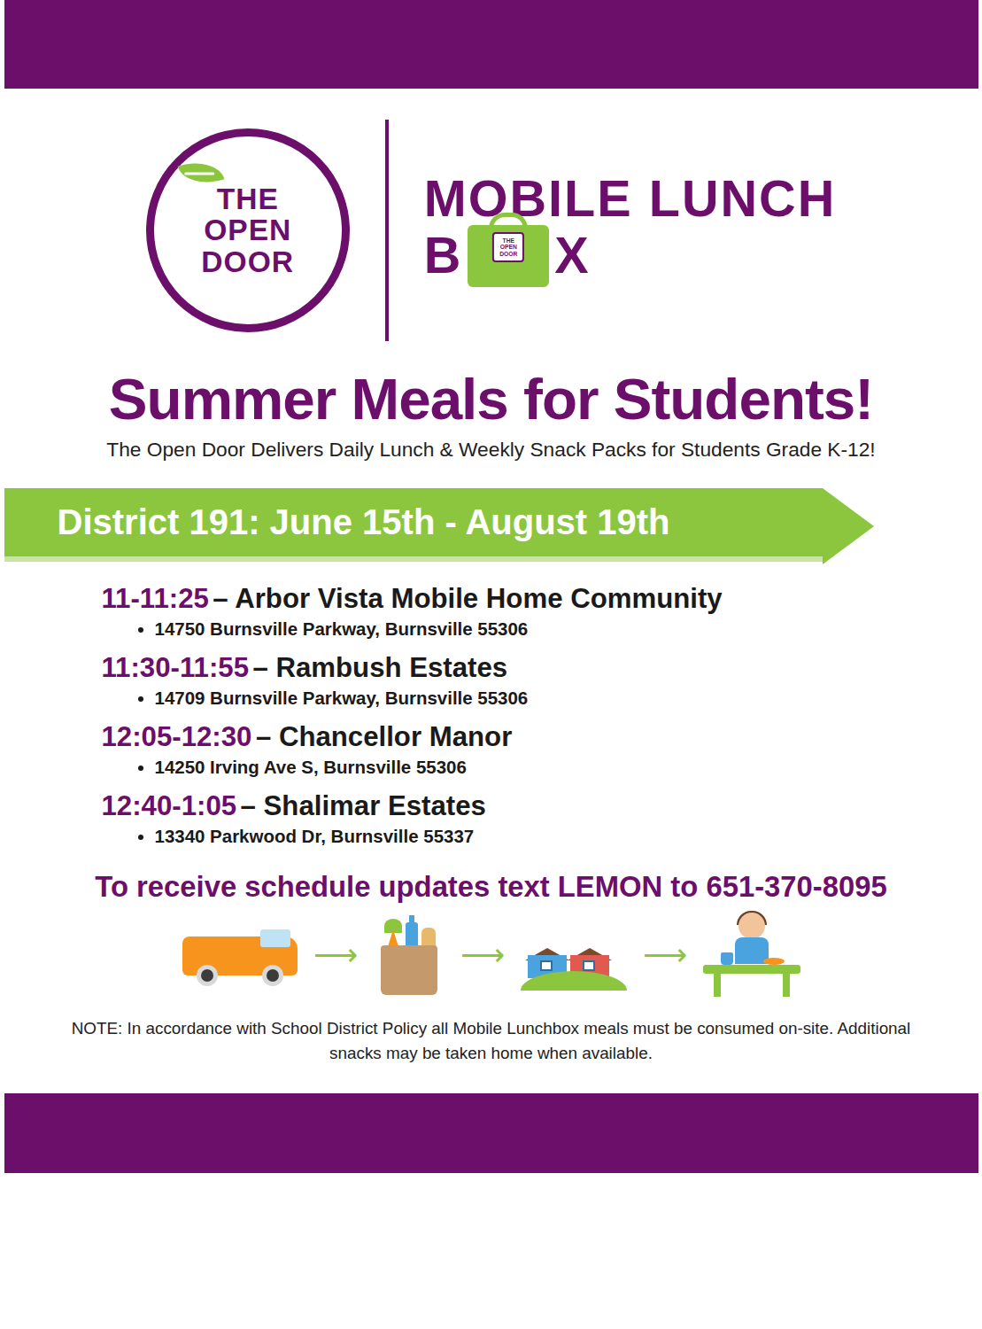The Open Door
Mobile Lunch
BTHE
OPEN
DOORX
Summer Meals for Students!
The Open Door Delivers Daily Lunch & Weekly Snack Packs for Students Grade K-12!
District 191: June 15th - August 19th
11-11:25 – Arbor Vista Mobile Home Community
14750 Burnsville Parkway, Burnsville 55306
11:30-11:55 – Rambush Estates
14709 Burnsville Parkway, Burnsville 55306
12:05-12:30 – Chancellor Manor
14250 Irving Ave S, Burnsville 55306
12:40-1:05 – Shalimar Estates
13340 Parkwood Dr, Burnsville 55337
To receive schedule updates text LEMON to 651-370-8095
⟶
⟶
⟶
NOTE: In accordance with School District Policy all Mobile Lunchbox meals must be consumed on-site. Additional snacks may be taken home when available.